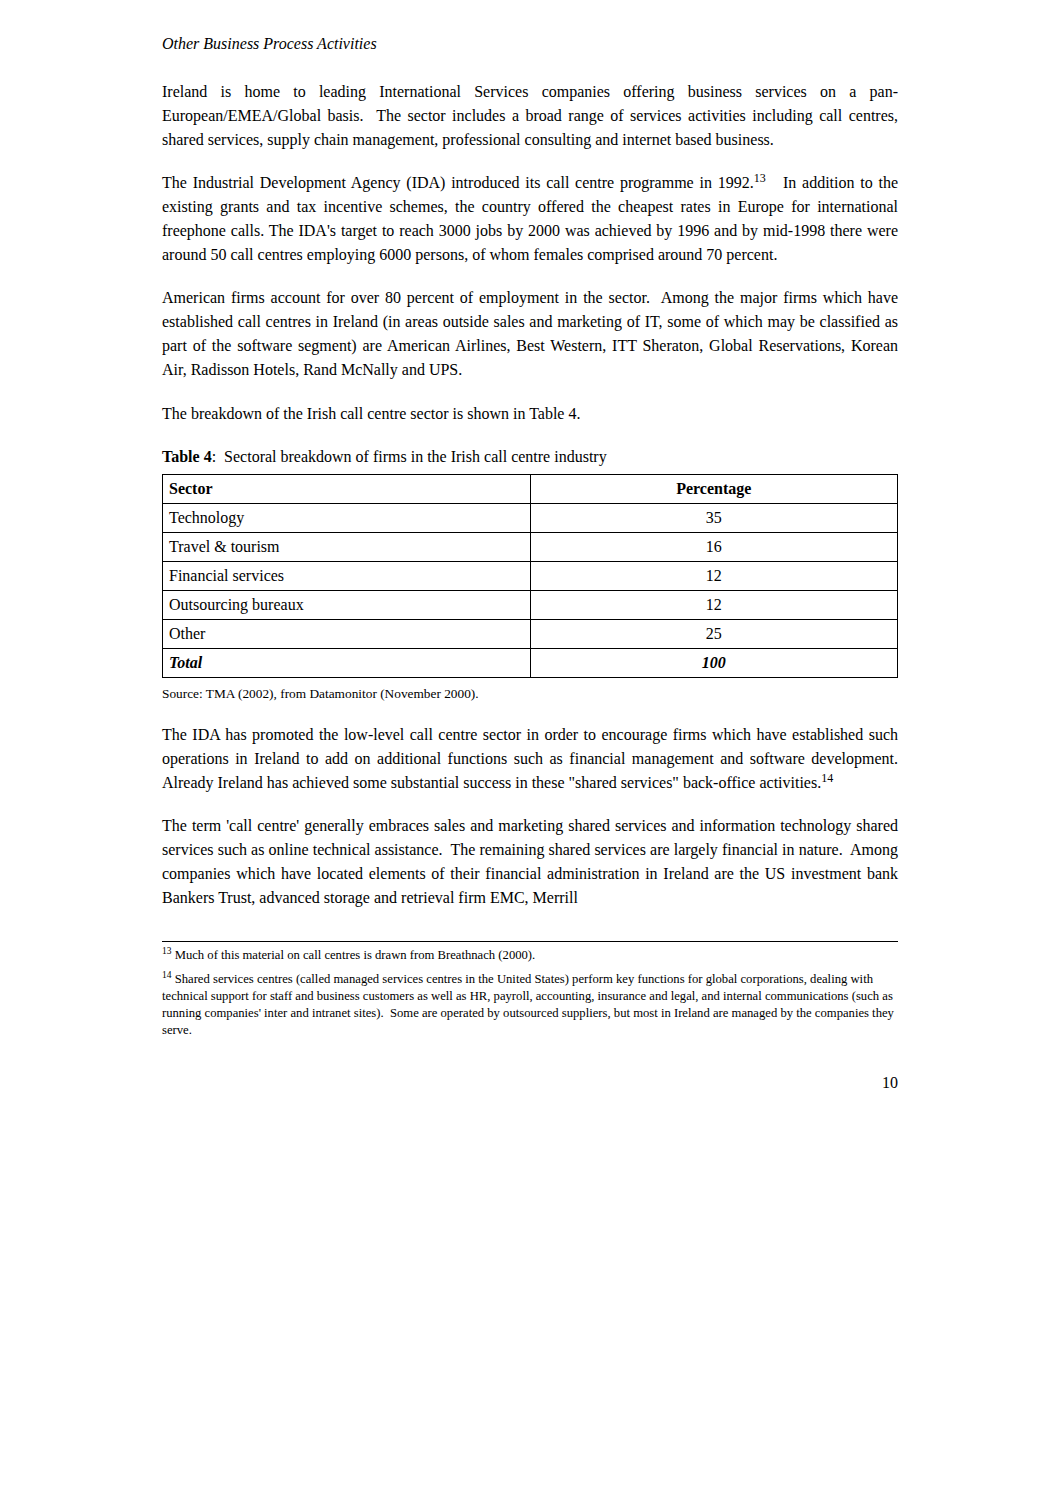Other Business Process Activities
Ireland is home to leading International Services companies offering business services on a pan-European/EMEA/Global basis. The sector includes a broad range of services activities including call centres, shared services, supply chain management, professional consulting and internet based business.
The Industrial Development Agency (IDA) introduced its call centre programme in 1992.13 In addition to the existing grants and tax incentive schemes, the country offered the cheapest rates in Europe for international freephone calls. The IDA's target to reach 3000 jobs by 2000 was achieved by 1996 and by mid-1998 there were around 50 call centres employing 6000 persons, of whom females comprised around 70 percent.
American firms account for over 80 percent of employment in the sector. Among the major firms which have established call centres in Ireland (in areas outside sales and marketing of IT, some of which may be classified as part of the software segment) are American Airlines, Best Western, ITT Sheraton, Global Reservations, Korean Air, Radisson Hotels, Rand McNally and UPS.
The breakdown of the Irish call centre sector is shown in Table 4.
Table 4 : Sectoral breakdown of firms in the Irish call centre industry
| Sector | Percentage |
| --- | --- |
| Technology | 35 |
| Travel & tourism | 16 |
| Financial services | 12 |
| Outsourcing bureaux | 12 |
| Other | 25 |
| Total | 100 |
Source: TMA (2002), from Datamonitor (November 2000).
The IDA has promoted the low-level call centre sector in order to encourage firms which have established such operations in Ireland to add on additional functions such as financial management and software development. Already Ireland has achieved some substantial success in these "shared services" back-office activities.14
The term 'call centre' generally embraces sales and marketing shared services and information technology shared services such as online technical assistance. The remaining shared services are largely financial in nature. Among companies which have located elements of their financial administration in Ireland are the US investment bank Bankers Trust, advanced storage and retrieval firm EMC, Merrill
13 Much of this material on call centres is drawn from Breathnach (2000).
14 Shared services centres (called managed services centres in the United States) perform key functions for global corporations, dealing with technical support for staff and business customers as well as HR, payroll, accounting, insurance and legal, and internal communications (such as running companies' inter and intranet sites). Some are operated by outsourced suppliers, but most in Ireland are managed by the companies they serve.
10